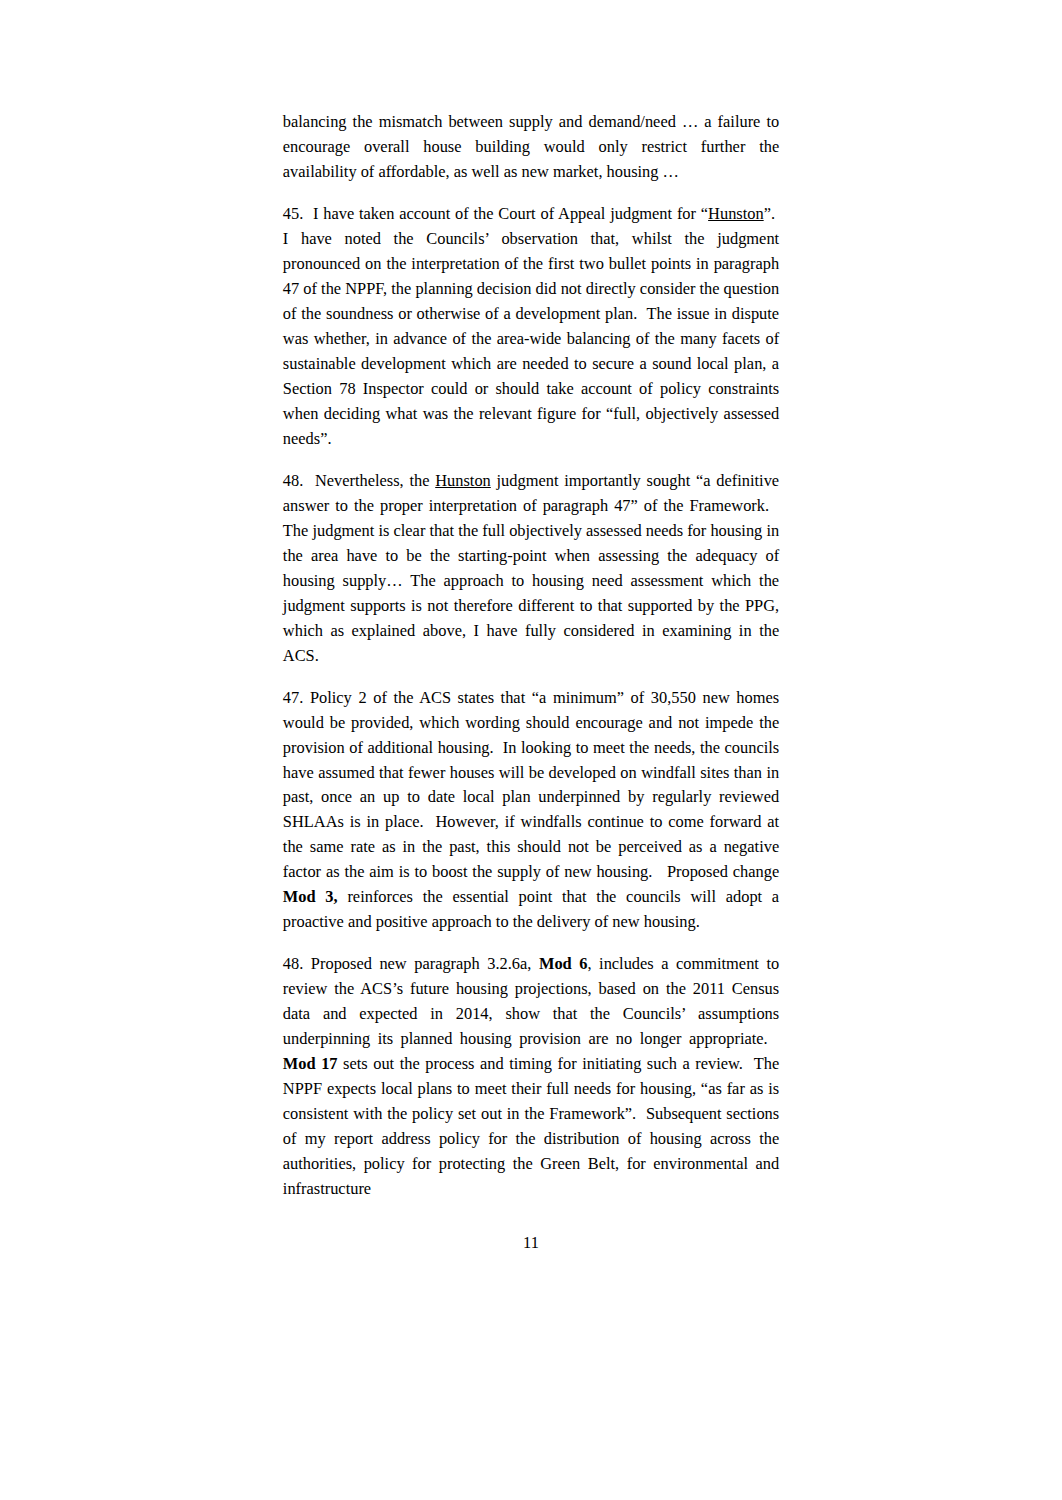balancing the mismatch between supply and demand/need … a failure to encourage overall house building would only restrict further the availability of affordable, as well as new market, housing …
45. I have taken account of the Court of Appeal judgment for “Hunston”. I have noted the Councils’ observation that, whilst the judgment pronounced on the interpretation of the first two bullet points in paragraph 47 of the NPPF, the planning decision did not directly consider the question of the soundness or otherwise of a development plan. The issue in dispute was whether, in advance of the area-wide balancing of the many facets of sustainable development which are needed to secure a sound local plan, a Section 78 Inspector could or should take account of policy constraints when deciding what was the relevant figure for “full, objectively assessed needs”.
48. Nevertheless, the Hunston judgment importantly sought “a definitive answer to the proper interpretation of paragraph 47” of the Framework. The judgment is clear that the full objectively assessed needs for housing in the area have to be the starting-point when assessing the adequacy of housing supply… The approach to housing need assessment which the judgment supports is not therefore different to that supported by the PPG, which as explained above, I have fully considered in examining in the ACS.
47. Policy 2 of the ACS states that “a minimum” of 30,550 new homes would be provided, which wording should encourage and not impede the provision of additional housing. In looking to meet the needs, the councils have assumed that fewer houses will be developed on windfall sites than in past, once an up to date local plan underpinned by regularly reviewed SHLAAs is in place. However, if windfalls continue to come forward at the same rate as in the past, this should not be perceived as a negative factor as the aim is to boost the supply of new housing. Proposed change Mod 3, reinforces the essential point that the councils will adopt a proactive and positive approach to the delivery of new housing.
48. Proposed new paragraph 3.2.6a, Mod 6, includes a commitment to review the ACS’s future housing projections, based on the 2011 Census data and expected in 2014, show that the Councils’ assumptions underpinning its planned housing provision are no longer appropriate. Mod 17 sets out the process and timing for initiating such a review. The NPPF expects local plans to meet their full needs for housing, “as far as is consistent with the policy set out in the Framework”. Subsequent sections of my report address policy for the distribution of housing across the authorities, policy for protecting the Green Belt, for environmental and infrastructure
11